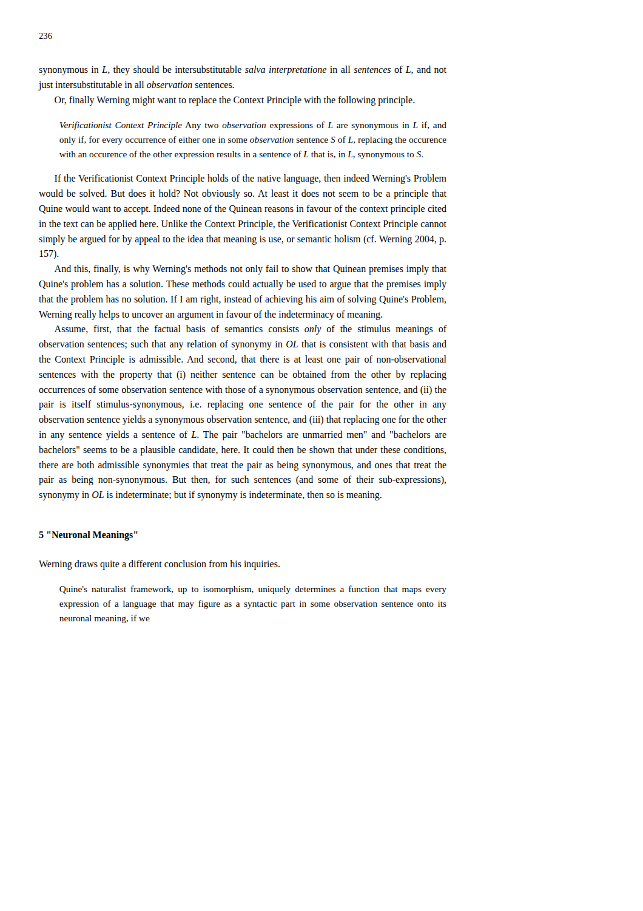236
synonymous in L, they should be intersubstitutable salva interpretatione in all sentences of L, and not just intersubstitutable in all observation sentences.
Or, finally Werning might want to replace the Context Principle with the following principle.
Verificationist Context Principle Any two observation expressions of L are synonymous in L if, and only if, for every occurrence of either one in some observation sentence S of L, replacing the occurence with an occurence of the other expression results in a sentence of L that is, in L, synonymous to S.
If the Verificationist Context Principle holds of the native language, then indeed Werning's Problem would be solved. But does it hold? Not obviously so. At least it does not seem to be a principle that Quine would want to accept. Indeed none of the Quinean reasons in favour of the context principle cited in the text can be applied here. Unlike the Context Principle, the Verificationist Context Principle cannot simply be argued for by appeal to the idea that meaning is use, or semantic holism (cf. Werning 2004, p. 157).
And this, finally, is why Werning's methods not only fail to show that Quinean premises imply that Quine's problem has a solution. These methods could actually be used to argue that the premises imply that the problem has no solution. If I am right, instead of achieving his aim of solving Quine's Problem, Werning really helps to uncover an argument in favour of the indeterminacy of meaning.
Assume, first, that the factual basis of semantics consists only of the stimulus meanings of observation sentences; such that any relation of synonymy in OL that is consistent with that basis and the Context Principle is admissible. And second, that there is at least one pair of non-observational sentences with the property that (i) neither sentence can be obtained from the other by replacing occurrences of some observation sentence with those of a synonymous observation sentence, and (ii) the pair is itself stimulus-synonymous, i.e. replacing one sentence of the pair for the other in any observation sentence yields a synonymous observation sentence, and (iii) that replacing one for the other in any sentence yields a sentence of L. The pair "bachelors are unmarried men" and "bachelors are bachelors" seems to be a plausible candidate, here. It could then be shown that under these conditions, there are both admissible synonymies that treat the pair as being synonymous, and ones that treat the pair as being non-synonymous. But then, for such sentences (and some of their sub-expressions), synonymy in OL is indeterminate; but if synonymy is indeterminate, then so is meaning.
5 "Neuronal Meanings"
Werning draws quite a different conclusion from his inquiries.
Quine's naturalist framework, up to isomorphism, uniquely determines a function that maps every expression of a language that may figure as a syntactic part in some observation sentence onto its neuronal meaning, if we